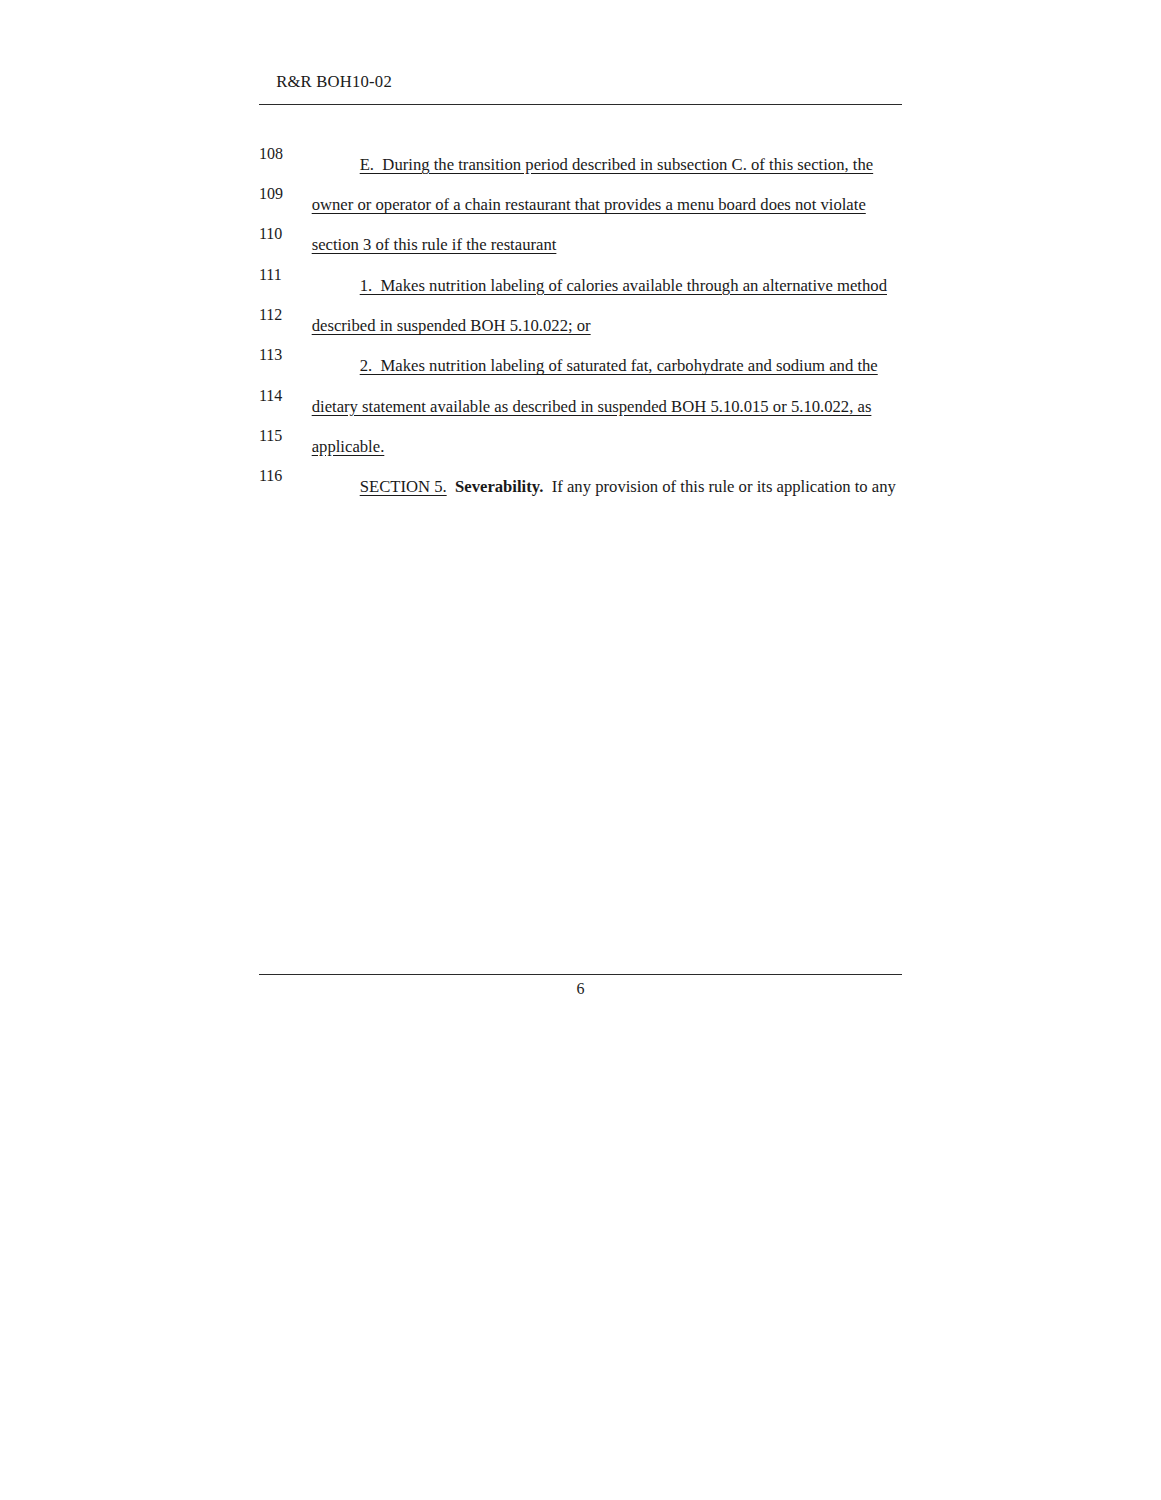R&R BOH10-02
| 108 | E. During the transition period described in subsection C. of this section, the |
| 109 | owner or operator of a chain restaurant that provides a menu board does not violate |
| 110 | section 3 of this rule if the restaurant |
| 111 | 1. Makes nutrition labeling of calories available through an alternative method |
| 112 | described in suspended BOH 5.10.022; or |
| 113 | 2. Makes nutrition labeling of saturated fat, carbohydrate and sodium and the |
| 114 | dietary statement available as described in suspended BOH 5.10.015 or 5.10.022, as |
| 115 | applicable. |
| 116 | SECTION 5. Severability. If any provision of this rule or its application to any |
6